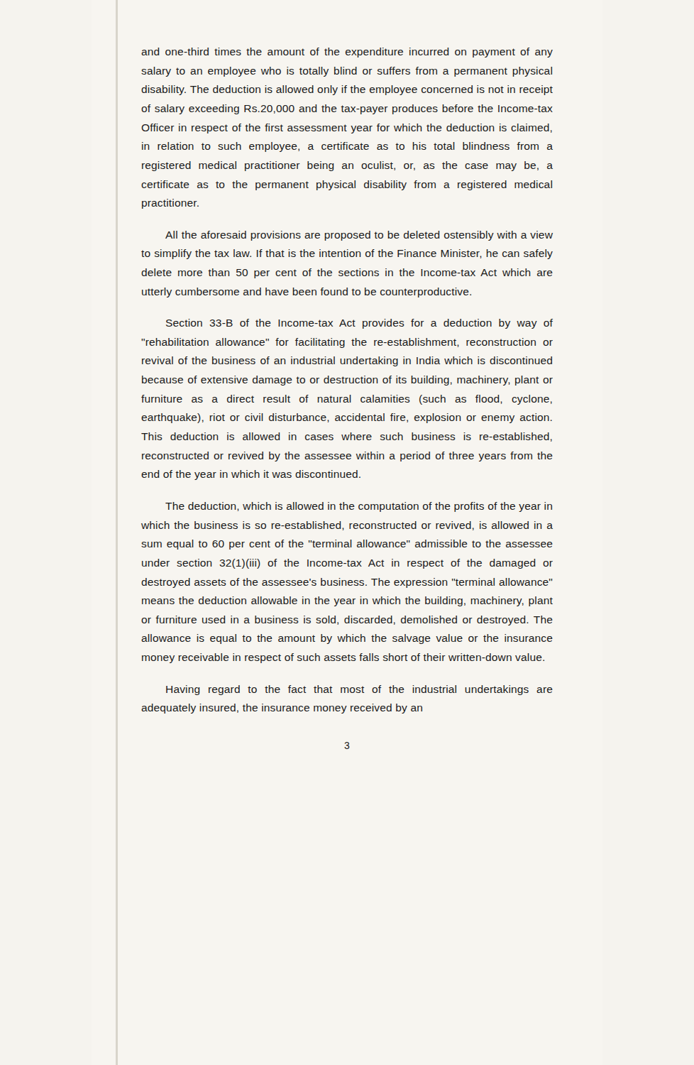and one-third times the amount of the expenditure incurred on payment of any salary to an employee who is totally blind or suffers from a permanent physical disability. The deduction is allowed only if the employee concerned is not in receipt of salary exceeding Rs.20,000 and the tax-payer produces before the Income-tax Officer in respect of the first assessment year for which the deduction is claimed, in relation to such employee, a certificate as to his total blindness from a registered medical practitioner being an oculist, or, as the case may be, a certificate as to the permanent physical disability from a registered medical practitioner.
All the aforesaid provisions are proposed to be deleted ostensibly with a view to simplify the tax law. If that is the intention of the Finance Minister, he can safely delete more than 50 per cent of the sections in the Income-tax Act which are utterly cumbersome and have been found to be counterproductive.
Section 33-B of the Income-tax Act provides for a deduction by way of "rehabilitation allowance" for facilitating the re-establishment, reconstruction or revival of the business of an industrial undertaking in India which is discontinued because of extensive damage to or destruction of its building, machinery, plant or furniture as a direct result of natural calamities (such as flood, cyclone, earthquake), riot or civil disturbance, accidental fire, explosion or enemy action. This deduction is allowed in cases where such business is re-established, reconstructed or revived by the assessee within a period of three years from the end of the year in which it was discontinued.
The deduction, which is allowed in the computation of the profits of the year in which the business is so re-established, reconstructed or revived, is allowed in a sum equal to 60 per cent of the "terminal allowance" admissible to the assessee under section 32(1)(iii) of the Income-tax Act in respect of the damaged or destroyed assets of the assessee's business. The expression "terminal allowance" means the deduction allowable in the year in which the building, machinery, plant or furniture used in a business is sold, discarded, demolished or destroyed. The allowance is equal to the amount by which the salvage value or the insurance money receivable in respect of such assets falls short of their written-down value.
Having regard to the fact that most of the industrial undertakings are adequately insured, the insurance money received by an
3